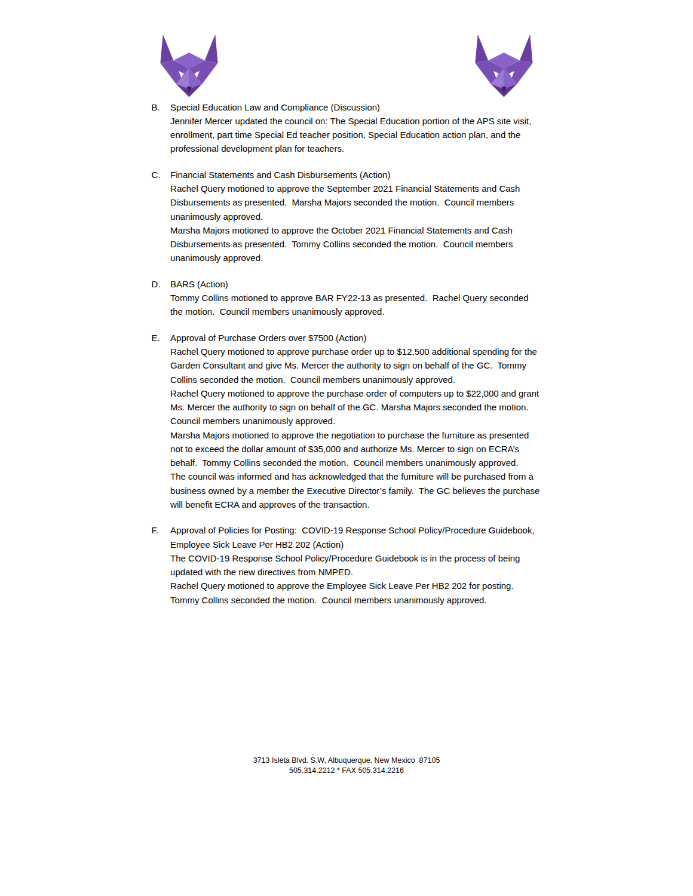B.
Special Education Law and Compliance (Discussion)
Jennifer Mercer updated the council on: The Special Education portion of the APS site visit, enrollment, part time Special Ed teacher position, Special Education action plan, and the professional development plan for teachers.
C.
Financial Statements and Cash Disbursements (Action)
Rachel Query motioned to approve the September 2021 Financial Statements and Cash Disbursements as presented. Marsha Majors seconded the motion. Council members unanimously approved.
Marsha Majors motioned to approve the October 2021 Financial Statements and Cash Disbursements as presented. Tommy Collins seconded the motion. Council members unanimously approved.
D.
BARS (Action)
Tommy Collins motioned to approve BAR FY22-13 as presented. Rachel Query seconded the motion. Council members unanimously approved.
E.
Approval of Purchase Orders over $7500 (Action)
Rachel Query motioned to approve purchase order up to $12,500 additional spending for the Garden Consultant and give Ms. Mercer the authority to sign on behalf of the GC. Tommy Collins seconded the motion. Council members unanimously approved.
Rachel Query motioned to approve the purchase order of computers up to $22,000 and grant Ms. Mercer the authority to sign on behalf of the GC. Marsha Majors seconded the motion. Council members unanimously approved.
Marsha Majors motioned to approve the negotiation to purchase the furniture as presented not to exceed the dollar amount of $35,000 and authorize Ms. Mercer to sign on ECRA’s behalf. Tommy Collins seconded the motion. Council members unanimously approved.
The council was informed and has acknowledged that the furniture will be purchased from a business owned by a member the Executive Director’s family. The GC believes the purchase will benefit ECRA and approves of the transaction.
F.
Approval of Policies for Posting: COVID-19 Response School Policy/Procedure Guidebook, Employee Sick Leave Per HB2 202 (Action)
The COVID-19 Response School Policy/Procedure Guidebook is in the process of being updated with the new directives from NMPED.
Rachel Query motioned to approve the Employee Sick Leave Per HB2 202 for posting. Tommy Collins seconded the motion. Council members unanimously approved.
3713 Isleta Blvd. S.W, Albuquerque, New Mexico 87105
505.314.2212 * FAX 505.314.2216